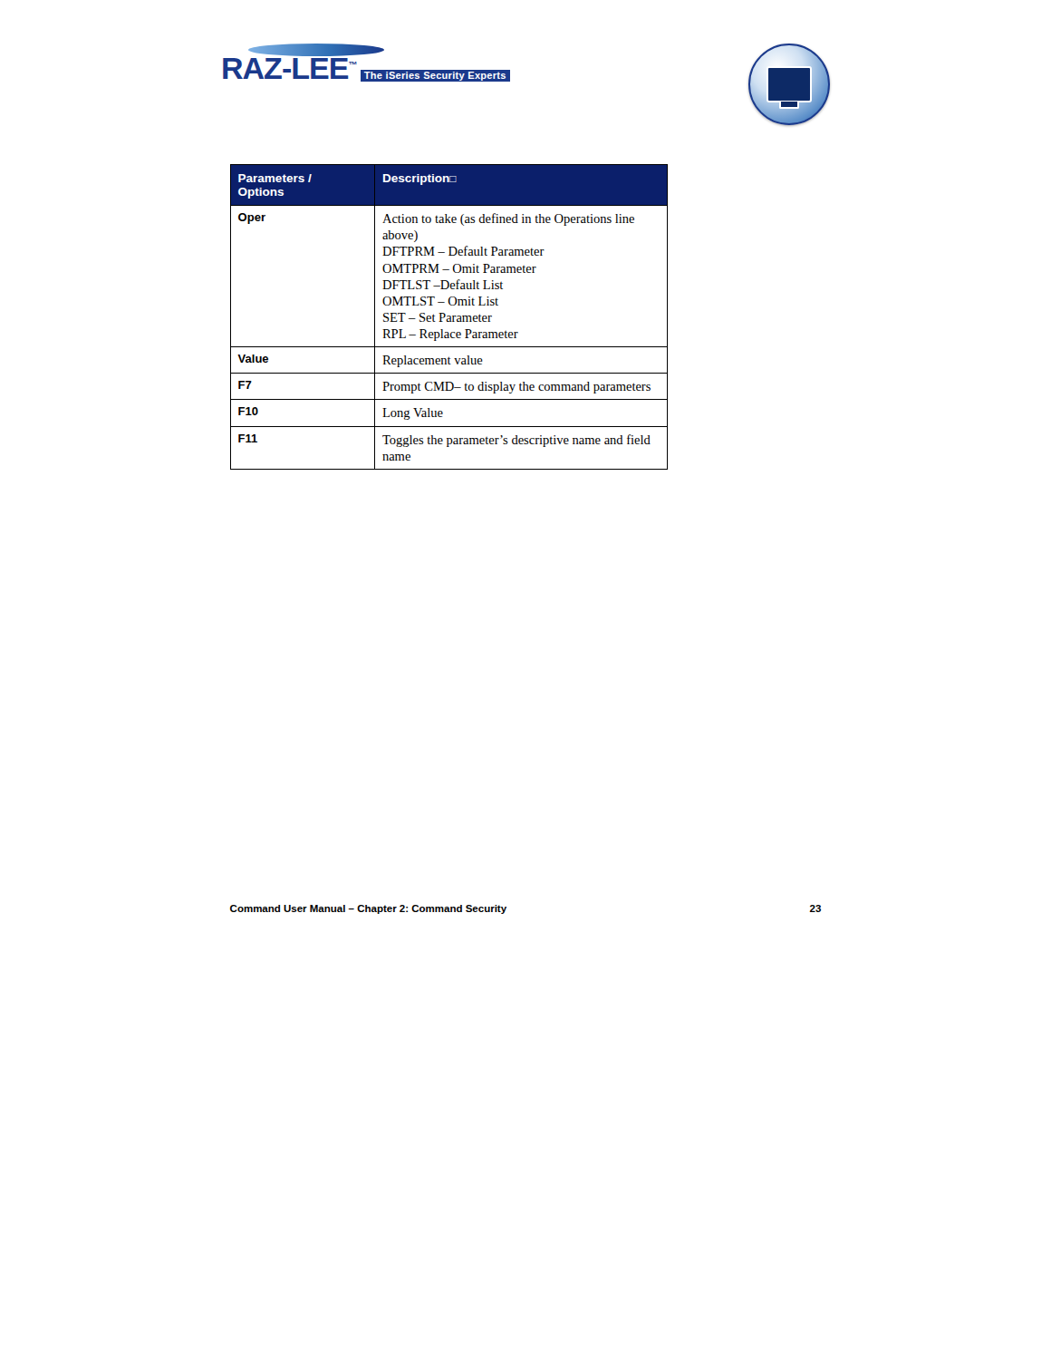RAZ-LEE™
The iSeries Security Experts
| Parameters / Options | Description □ |
| --- | --- |
| Oper | Action to take (as defined in the Operations line above) DFTPRM – Default Parameter OMTPRM – Omit Parameter DFTLST –Default List OMTLST – Omit List SET – Set Parameter RPL – Replace Parameter |
| Value | Replacement value |
| F7 | Prompt CMD– to display the command parameters |
| F10 | Long Value |
| F11 | Toggles the parameter’s descriptive name and field name |
Command User Manual – Chapter 2: Command Security
23